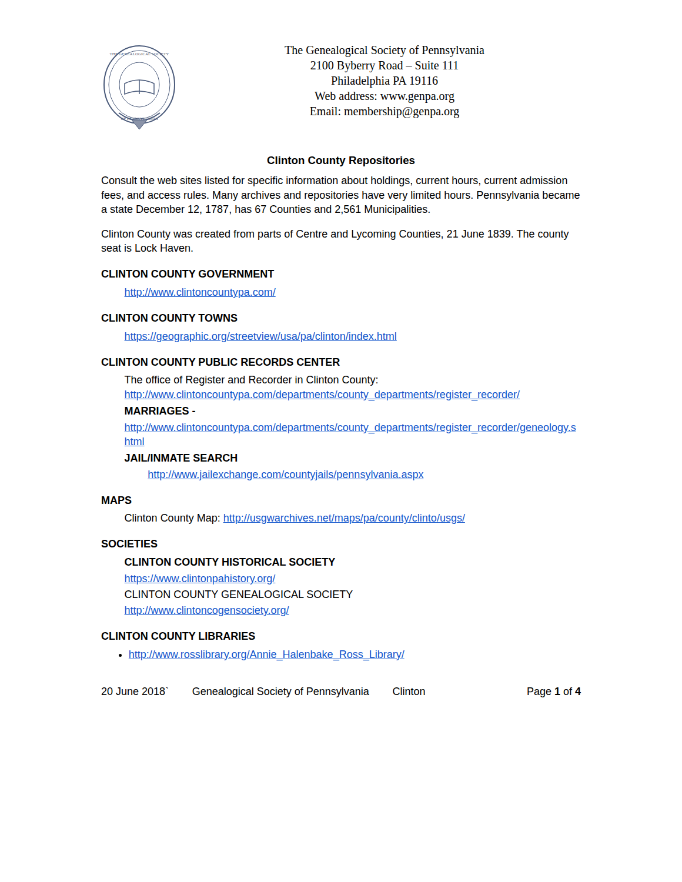THE GENEALOGICAL SOCIETY OF PENNSYLVANIA
The Genealogical Society of Pennsylvania
2100 Byberry Road – Suite 111
Philadelphia PA 19116
Web address: www.genpa.org
Email: membership@genpa.org
Clinton County Repositories
Consult the web sites listed for specific information about holdings, current hours, current admission fees, and access rules. Many archives and repositories have very limited hours. Pennsylvania became a state December 12, 1787, has 67 Counties and 2,561 Municipalities.
Clinton County was created from parts of Centre and Lycoming Counties, 21 June 1839. The county seat is Lock Haven.
CLINTON COUNTY GOVERNMENT
http://www.clintoncountypa.com/
CLINTON COUNTY TOWNS
https://geographic.org/streetview/usa/pa/clinton/index.html
CLINTON COUNTY PUBLIC RECORDS CENTER
The office of Register and Recorder in Clinton County:
http://www.clintoncountypa.com/departments/county_departments/register_recorder/
MARRIAGES -
http://www.clintoncountypa.com/departments/county_departments/register_recorder/geneology.shtml
JAIL/INMATE SEARCH
http://www.jailexchange.com/countyjails/pennsylvania.aspx
MAPS
Clinton County Map: http://usgwarchives.net/maps/pa/county/clinto/usgs/
SOCIETIES
CLINTON COUNTY HISTORICAL SOCIETY
https://www.clintonpahistory.org/
CLINTON COUNTY GENEALOGICAL SOCIETY
http://www.clintoncogensociety.org/
CLINTON COUNTY LIBRARIES
http://www.rosslibrary.org/Annie_Halenbake_Ross_Library/
20 June 2018` Genealogical Society of Pennsylvania Clinton Page 1 of 4